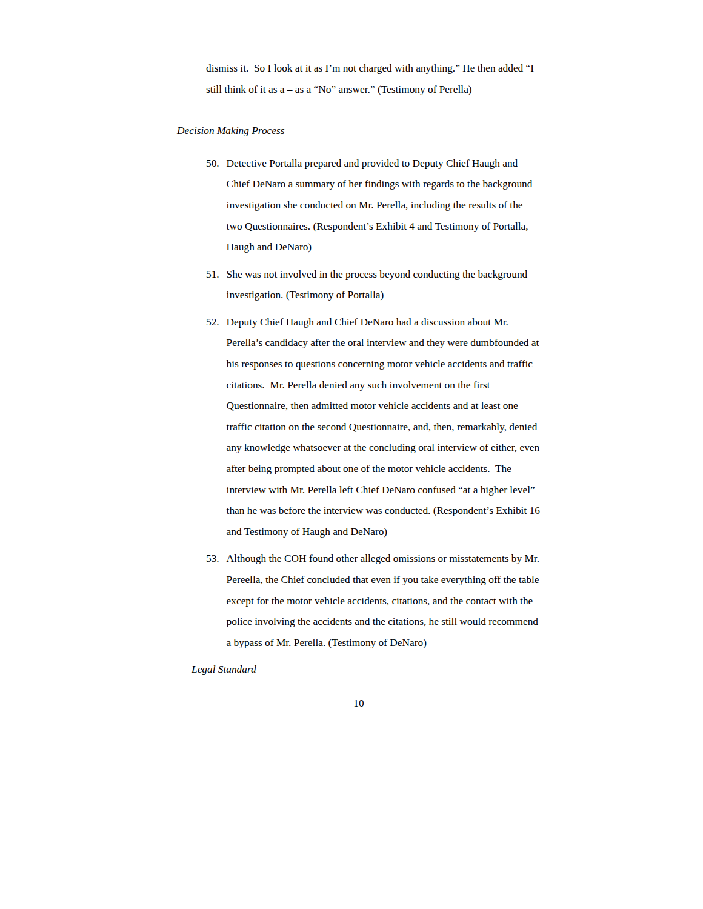dismiss it. So I look at it as I’m not charged with anything.” He then added “I still think of it as a – as a “No” answer.” (Testimony of Perella)
Decision Making Process
50. Detective Portalla prepared and provided to Deputy Chief Haugh and Chief DeNaro a summary of her findings with regards to the background investigation she conducted on Mr. Perella, including the results of the two Questionnaires. (Respondent’s Exhibit 4 and Testimony of Portalla, Haugh and DeNaro)
51. She was not involved in the process beyond conducting the background investigation. (Testimony of Portalla)
52. Deputy Chief Haugh and Chief DeNaro had a discussion about Mr. Perella’s candidacy after the oral interview and they were dumbfounded at his responses to questions concerning motor vehicle accidents and traffic citations. Mr. Perella denied any such involvement on the first Questionnaire, then admitted motor vehicle accidents and at least one traffic citation on the second Questionnaire, and, then, remarkably, denied any knowledge whatsoever at the concluding oral interview of either, even after being prompted about one of the motor vehicle accidents. The interview with Mr. Perella left Chief DeNaro confused “at a higher level” than he was before the interview was conducted. (Respondent’s Exhibit 16 and Testimony of Haugh and DeNaro)
53. Although the COH found other alleged omissions or misstatements by Mr. Pereella, the Chief concluded that even if you take everything off the table except for the motor vehicle accidents, citations, and the contact with the police involving the accidents and the citations, he still would recommend a bypass of Mr. Perella. (Testimony of DeNaro)
Legal Standard
10